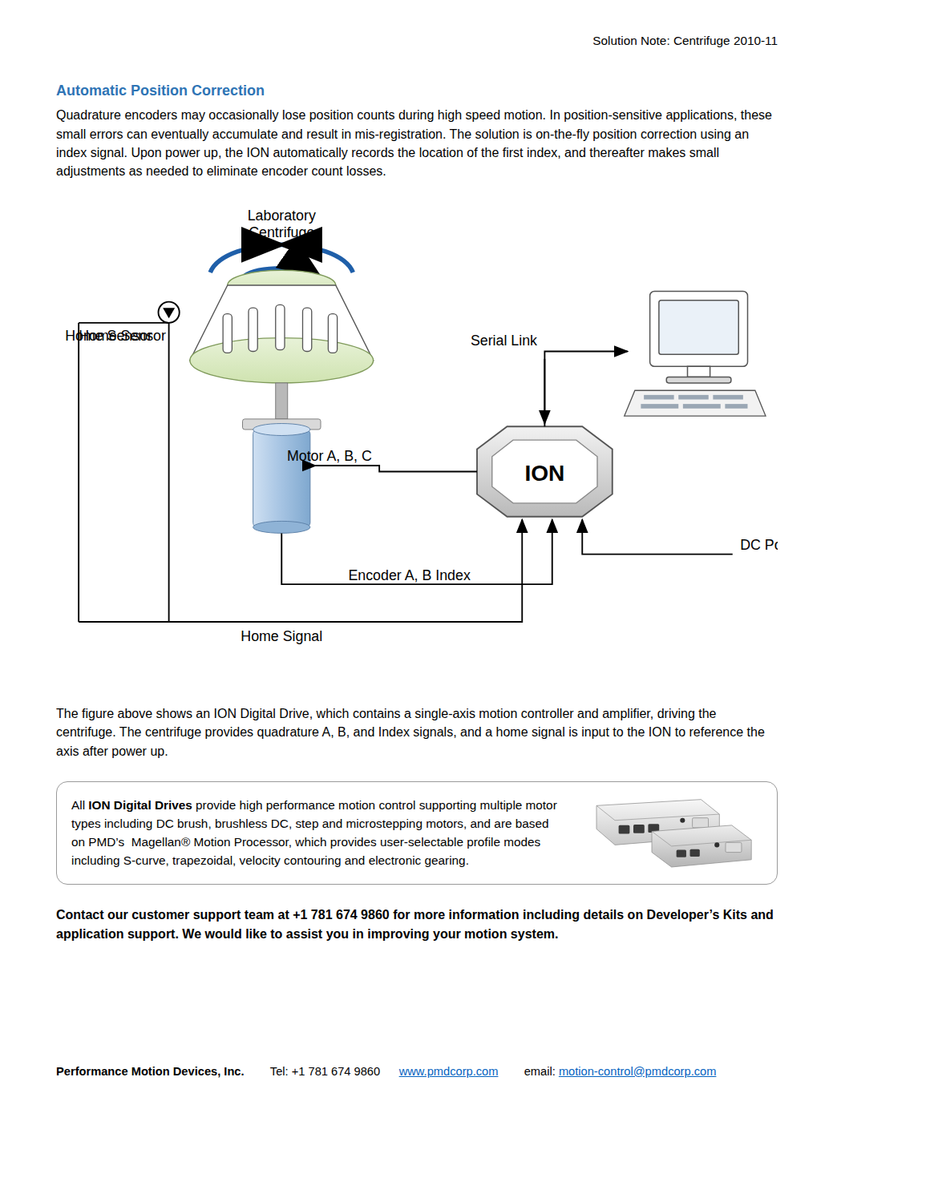Solution Note: Centrifuge 2010-11
Automatic Position Correction
Quadrature encoders may occasionally lose position counts during high speed motion. In position-sensitive applications, these small errors can eventually accumulate and result in mis-registration. The solution is on-the-fly position correction using an index signal. Upon power up, the ION automatically records the location of the first index, and thereafter makes small adjustments as needed to eliminate encoder count losses.
Laboratory Centrifuge Home Sensor Home Sensor ION Serial Link Motor A, B, C DC Power Encoder A, B Index Home Signal
The figure above shows an ION Digital Drive, which contains a single-axis motion controller and amplifier, driving the centrifuge. The centrifuge provides quadrature A, B, and Index signals, and a home signal is input to the ION to reference the axis after power up.
All ION Digital Drives provide high performance motion control supporting multiple motor types including DC brush, brushless DC, step and microstepping motors, and are based on PMD’s Magellan® Motion Processor, which provides user-selectable profile modes including S-curve, trapezoidal, velocity contouring and electronic gearing.
Contact our customer support team at +1 781 674 9860 for more information including details on Developer’s Kits and application support. We would like to assist you in improving your motion system.
Performance Motion Devices, Inc. Tel: +1 781 674 9860 www.pmdcorp.com email: motion-control@pmdcorp.com